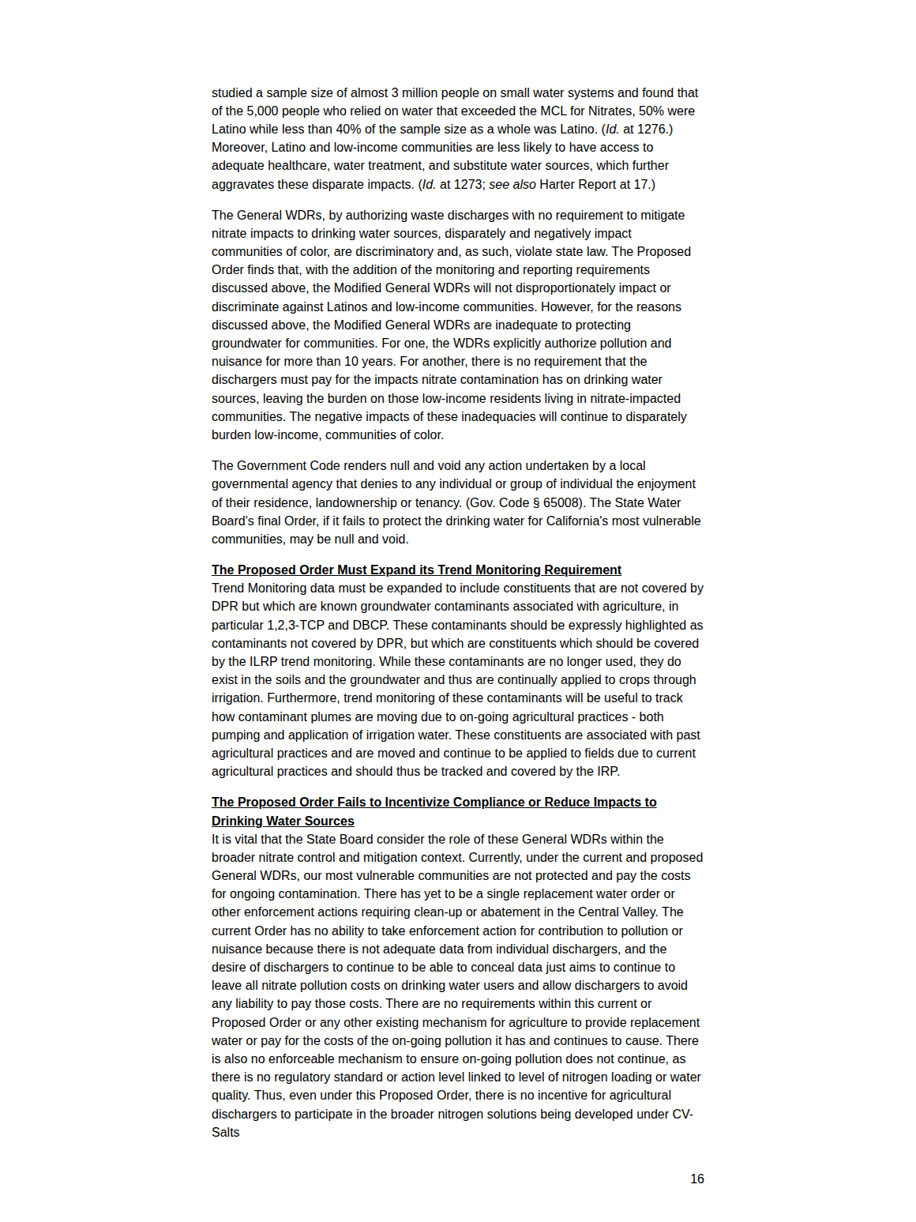studied a sample size of almost 3 million people on small water systems and found that of the 5,000 people who relied on water that exceeded the MCL for Nitrates, 50% were Latino while less than 40% of the sample size as a whole was Latino. (Id. at 1276.) Moreover, Latino and low-income communities are less likely to have access to adequate healthcare, water treatment, and substitute water sources, which further aggravates these disparate impacts. (Id. at 1273; see also Harter Report at 17.)
The General WDRs, by authorizing waste discharges with no requirement to mitigate nitrate impacts to drinking water sources, disparately and negatively impact communities of color, are discriminatory and, as such, violate state law. The Proposed Order finds that, with the addition of the monitoring and reporting requirements discussed above, the Modified General WDRs will not disproportionately impact or discriminate against Latinos and low-income communities. However, for the reasons discussed above, the Modified General WDRs are inadequate to protecting groundwater for communities. For one, the WDRs explicitly authorize pollution and nuisance for more than 10 years. For another, there is no requirement that the dischargers must pay for the impacts nitrate contamination has on drinking water sources, leaving the burden on those low-income residents living in nitrate-impacted communities. The negative impacts of these inadequacies will continue to disparately burden low-income, communities of color.
The Government Code renders null and void any action undertaken by a local governmental agency that denies to any individual or group of individual the enjoyment of their residence, landownership or tenancy. (Gov. Code § 65008). The State Water Board's final Order, if it fails to protect the drinking water for California's most vulnerable communities, may be null and void.
The Proposed Order Must Expand its Trend Monitoring Requirement
Trend Monitoring data must be expanded to include constituents that are not covered by DPR but which are known groundwater contaminants associated with agriculture, in particular 1,2,3-TCP and DBCP. These contaminants should be expressly highlighted as contaminants not covered by DPR, but which are constituents which should be covered by the ILRP trend monitoring. While these contaminants are no longer used, they do exist in the soils and the groundwater and thus are continually applied to crops through irrigation. Furthermore, trend monitoring of these contaminants will be useful to track how contaminant plumes are moving due to on-going agricultural practices - both pumping and application of irrigation water. These constituents are associated with past agricultural practices and are moved and continue to be applied to fields due to current agricultural practices and should thus be tracked and covered by the IRP.
The Proposed Order Fails to Incentivize Compliance or Reduce Impacts to Drinking Water Sources
It is vital that the State Board consider the role of these General WDRs within the broader nitrate control and mitigation context. Currently, under the current and proposed General WDRs, our most vulnerable communities are not protected and pay the costs for ongoing contamination. There has yet to be a single replacement water order or other enforcement actions requiring clean-up or abatement in the Central Valley. The current Order has no ability to take enforcement action for contribution to pollution or nuisance because there is not adequate data from individual dischargers, and the desire of dischargers to continue to be able to conceal data just aims to continue to leave all nitrate pollution costs on drinking water users and allow dischargers to avoid any liability to pay those costs. There are no requirements within this current or Proposed Order or any other existing mechanism for agriculture to provide replacement water or pay for the costs of the on-going pollution it has and continues to cause. There is also no enforceable mechanism to ensure on-going pollution does not continue, as there is no regulatory standard or action level linked to level of nitrogen loading or water quality. Thus, even under this Proposed Order, there is no incentive for agricultural dischargers to participate in the broader nitrogen solutions being developed under CV-Salts
16